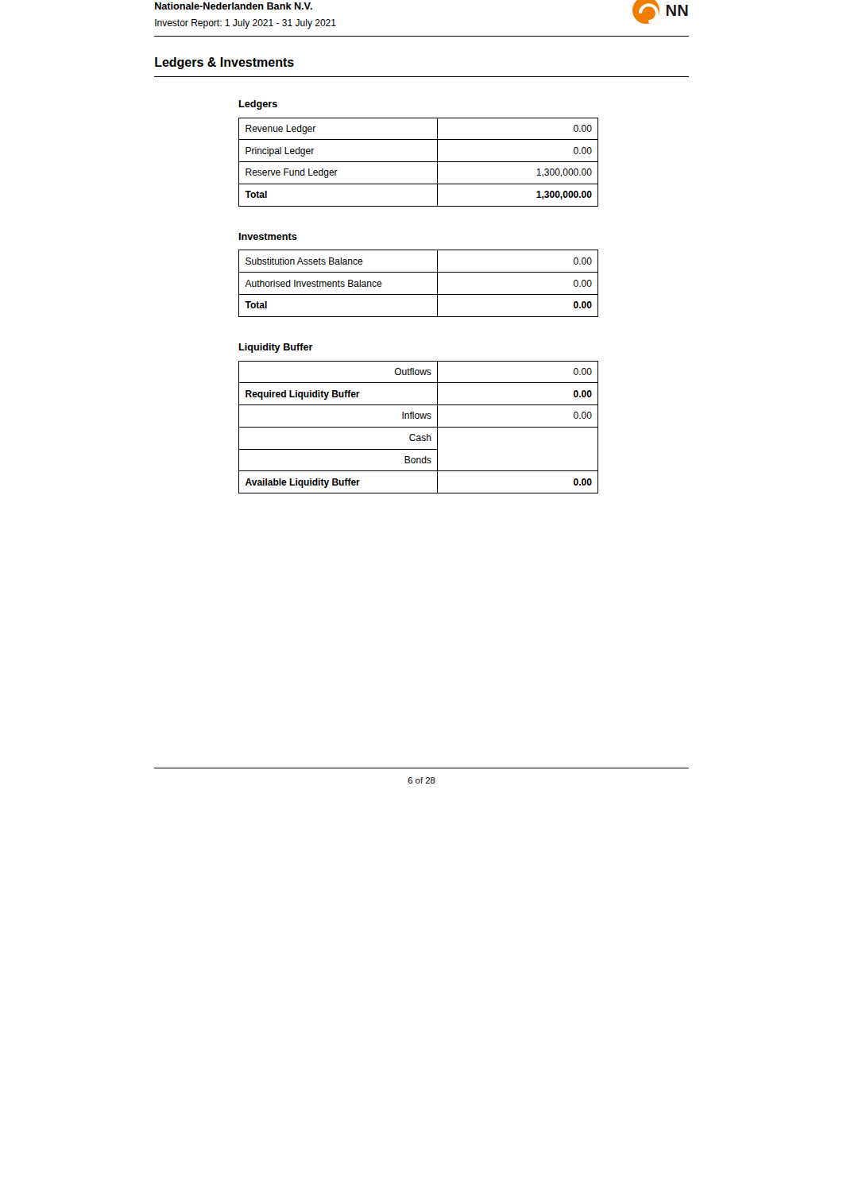NN
Nationale-Nederlanden Bank N.V.
Investor Report: 1 July 2021 - 31 July 2021
Ledgers & Investments
Ledgers
| Revenue Ledger | 0.00 |
| Principal Ledger | 0.00 |
| Reserve Fund Ledger | 1,300,000.00 |
| Total | 1,300,000.00 |
Investments
| Substitution Assets Balance | 0.00 |
| Authorised Investments Balance | 0.00 |
| Total | 0.00 |
Liquidity Buffer
| Outflows | 0.00 |
| Required Liquidity Buffer | 0.00 |
| Inflows | 0.00 |
| Cash | |
| Bonds | |
| Available Liquidity Buffer | 0.00 |
6 of 28